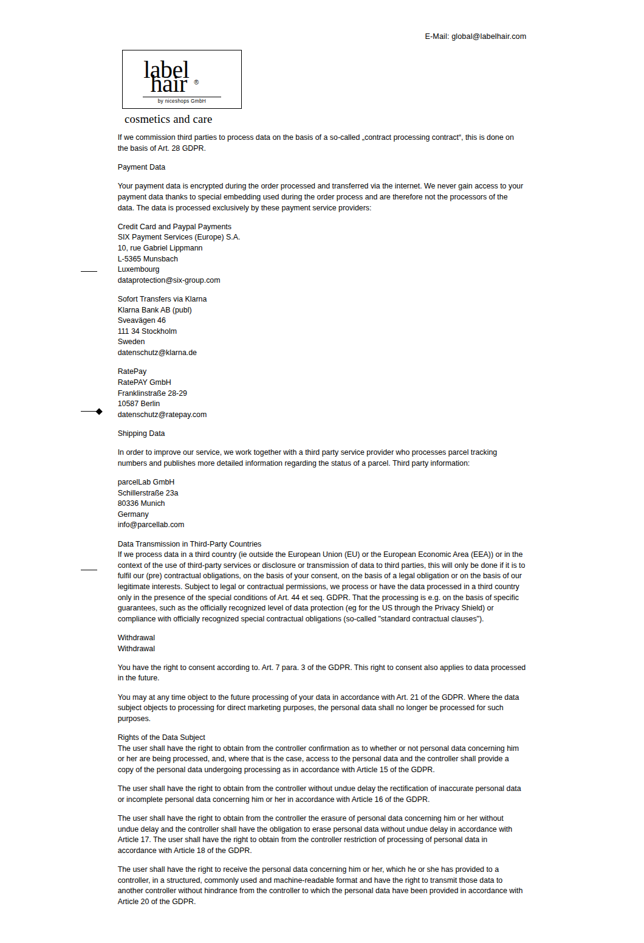E-Mail: global@labelhair.com
label hair ®
by niceshops GmbH
cosmetics and care
If we commission third parties to process data on the basis of a so-called „contract processing contract“, this is done on the basis of Art. 28 GDPR.
Payment Data
Your payment data is encrypted during the order processed and transferred via the internet. We never gain access to your payment data thanks to special embedding used during the order process and are therefore not the processors of the data. The data is processed exclusively by these payment service providers:
Credit Card and Paypal Payments
SIX Payment Services (Europe) S.A.
10, rue Gabriel Lippmann
L-5365 Munsbach
Luxembourg
dataprotection@six-group.com
Sofort Transfers via Klarna
Klarna Bank AB (publ)
Sveavägen 46
111 34 Stockholm
Sweden
datenschutz@klarna.de
RatePay
RatePAY GmbH
Franklinstraße 28-29
10587 Berlin
datenschutz@ratepay.com
Shipping Data
In order to improve our service, we work together with a third party service provider who processes parcel tracking numbers and publishes more detailed information regarding the status of a parcel. Third party information:
parcelLab GmbH
Schillerstraße 23a
80336 Munich
Germany
info@parcellab.com
Data Transmission in Third-Party Countries
If we process data in a third country (ie outside the European Union (EU) or the European Economic Area (EEA)) or in the context of the use of third-party services or disclosure or transmission of data to third parties, this will only be done if it is to fulfil our (pre) contractual obligations, on the basis of your consent, on the basis of a legal obligation or on the basis of our legitimate interests. Subject to legal or contractual permissions, we process or have the data processed in a third country only in the presence of the special conditions of Art. 44 et seq. GDPR. That the processing is e.g. on the basis of specific guarantees, such as the officially recognized level of data protection (eg for the US through the Privacy Shield) or compliance with officially recognized special contractual obligations (so-called "standard contractual clauses").
Withdrawal
Withdrawal
You have the right to consent according to. Art. 7 para. 3 of the GDPR. This right to consent also applies to data processed in the future.
You may at any time object to the future processing of your data in accordance with Art. 21 of the GDPR. Where the data subject objects to processing for direct marketing purposes, the personal data shall no longer be processed for such purposes.
Rights of the Data Subject
The user shall have the right to obtain from the controller confirmation as to whether or not personal data concerning him or her are being processed, and, where that is the case, access to the personal data and the controller shall provide a copy of the personal data undergoing processing as in accordance with Article 15 of the GDPR.
The user shall have the right to obtain from the controller without undue delay the rectification of inaccurate personal data or incomplete personal data concerning him or her in accordance with Article 16 of the GDPR.
The user shall have the right to obtain from the controller the erasure of personal data concerning him or her without undue delay and the controller shall have the obligation to erase personal data without undue delay in accordance with Article 17. The user shall have the right to obtain from the controller restriction of processing of personal data in accordance with Article 18 of the GDPR.
The user shall have the right to receive the personal data concerning him or her, which he or she has provided to a controller, in a structured, commonly used and machine-readable format and have the right to transmit those data to another controller without hindrance from the controller to which the personal data have been provided in accordance with Article 20 of the GDPR.